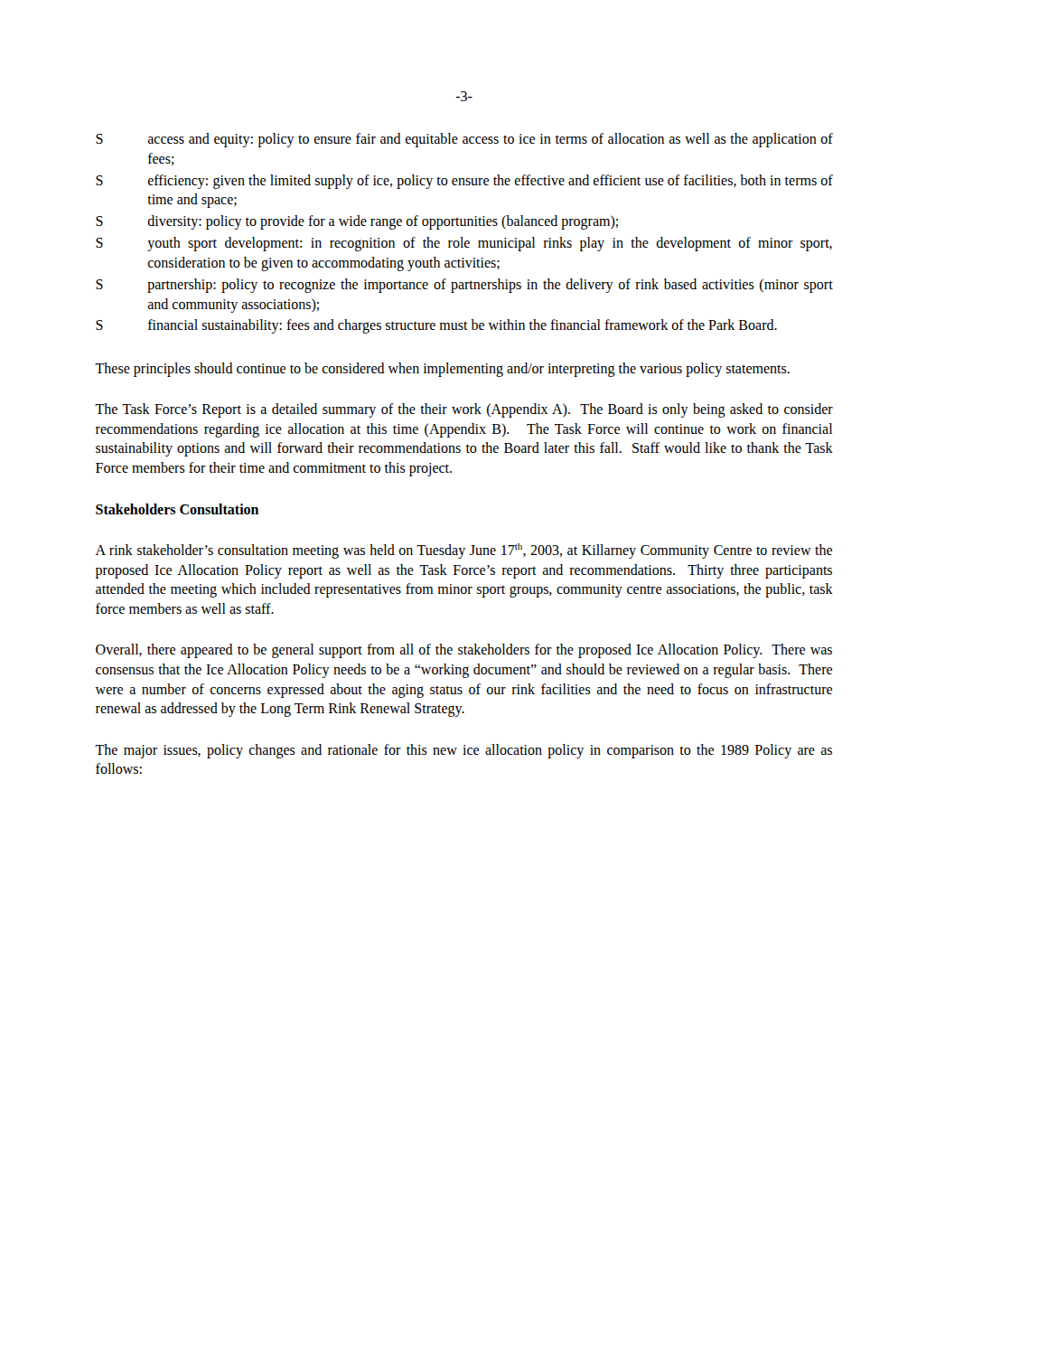-3-
S access and equity: policy to ensure fair and equitable access to ice in terms of allocation as well as the application of fees;
S efficiency: given the limited supply of ice, policy to ensure the effective and efficient use of facilities, both in terms of time and space;
S diversity: policy to provide for a wide range of opportunities (balanced program);
S youth sport development: in recognition of the role municipal rinks play in the development of minor sport, consideration to be given to accommodating youth activities;
S partnership: policy to recognize the importance of partnerships in the delivery of rink based activities (minor sport and community associations);
S financial sustainability: fees and charges structure must be within the financial framework of the Park Board.
These principles should continue to be considered when implementing and/or interpreting the various policy statements.
The Task Force’s Report is a detailed summary of the their work (Appendix A). The Board is only being asked to consider recommendations regarding ice allocation at this time (Appendix B). The Task Force will continue to work on financial sustainability options and will forward their recommendations to the Board later this fall. Staff would like to thank the Task Force members for their time and commitment to this project.
Stakeholders Consultation
A rink stakeholder’s consultation meeting was held on Tuesday June 17th, 2003, at Killarney Community Centre to review the proposed Ice Allocation Policy report as well as the Task Force’s report and recommendations. Thirty three participants attended the meeting which included representatives from minor sport groups, community centre associations, the public, task force members as well as staff.
Overall, there appeared to be general support from all of the stakeholders for the proposed Ice Allocation Policy. There was consensus that the Ice Allocation Policy needs to be a “working document” and should be reviewed on a regular basis. There were a number of concerns expressed about the aging status of our rink facilities and the need to focus on infrastructure renewal as addressed by the Long Term Rink Renewal Strategy.
The major issues, policy changes and rationale for this new ice allocation policy in comparison to the 1989 Policy are as follows: